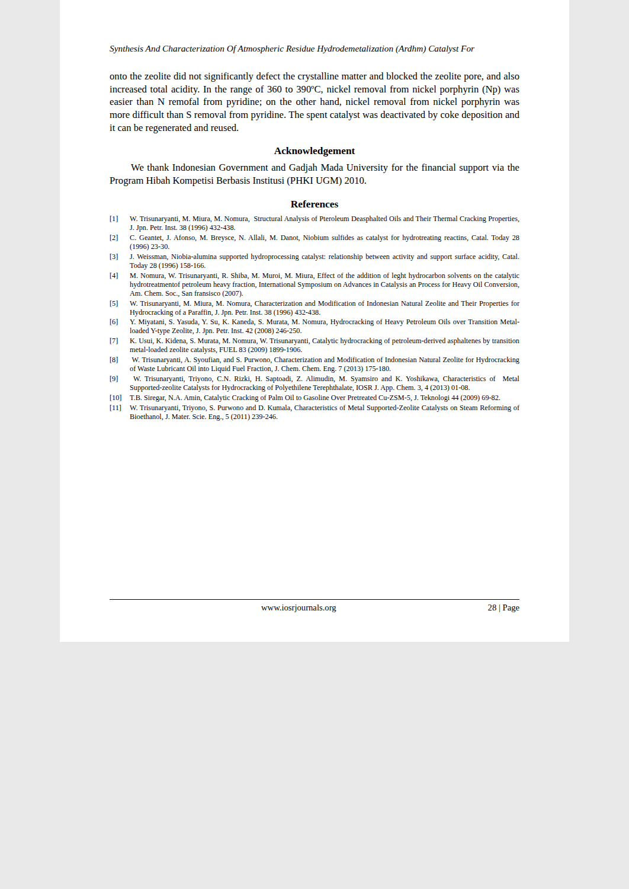Synthesis And Characterization Of Atmospheric Residue Hydrodemetalization (Ardhm) Catalyst For
onto the zeolite did not significantly defect the crystalline matter and blocked the zeolite pore, and also increased total acidity. In the range of 360 to 390ºC, nickel removal from nickel porphyrin (Np) was easier than N remofal from pyridine; on the other hand, nickel removal from nickel porphyrin was more difficult than S removal from pyridine. The spent catalyst was deactivated by coke deposition and it can be regenerated and reused.
Acknowledgement
We thank Indonesian Government and Gadjah Mada University for the financial support via the Program Hibah Kompetisi Berbasis Institusi (PHKI UGM) 2010.
References
[1] W. Trisunaryanti, M. Miura, M. Nomura, Structural Analysis of Pteroleum Deasphalted Oils and Their Thermal Cracking Properties, J. Jpn. Petr. Inst. 38 (1996) 432-438.
[2] C. Geantet, J. Afonso, M. Breysce, N. Allali, M. Danot, Niobium sulfides as catalyst for hydrotreating reactins, Catal. Today 28 (1996) 23-30.
[3] J. Weissman, Niobia-alumina supported hydroprocessing catalyst: relationship between activity and support surface acidity, Catal. Today 28 (1996) 158-166.
[4] M. Nomura, W. Trisunaryanti, R. Shiba, M. Muroi, M. Miura, Effect of the addition of leght hydrocarbon solvents on the catalytic hydrotreatmentof petroleum heavy fraction, International Symposium on Advances in Catalysis an Process for Heavy Oil Conversion, Am. Chem. Soc., San fransisco (2007).
[5] W. Trisunaryanti, M. Miura, M. Nomura, Characterization and Modification of Indonesian Natural Zeolite and Their Properties for Hydrocracking of a Paraffin, J. Jpn. Petr. Inst. 38 (1996) 432-438.
[6] Y. Miyatani, S. Yasuda, Y. Su, K. Kaneda, S. Murata, M. Nomura, Hydrocracking of Heavy Petroleum Oils over Transition Metal-loaded Y-type Zeolite, J. Jpn. Petr. Inst. 42 (2008) 246-250.
[7] K. Usui, K. Kidena, S. Murata, M. Nomura, W. Trisunaryanti, Catalytic hydrocracking of petroleum-derived asphaltenes by transition metal-loaded zeolite catalysts, FUEL 83 (2009) 1899-1906.
[8] W. Trisunaryanti, A. Syoufian, and S. Purwono, Characterization and Modification of Indonesian Natural Zeolite for Hydrocracking of Waste Lubricant Oil into Liquid Fuel Fraction, J. Chem. Chem. Eng. 7 (2013) 175-180.
[9] W. Trisunaryanti, Triyono, C.N. Rizki, H. Saptoadi, Z. Alimudin, M. Syamsiro and K. Yoshikawa, Characteristics of Metal Supported-zeolite Catalysts for Hydrocracking of Polyethilene Terephthalate, IOSR J. App. Chem. 3, 4 (2013) 01-08.
[10] T.B. Siregar, N.A. Amin, Catalytic Cracking of Palm Oil to Gasoline Over Pretreated Cu-ZSM-5, J. Teknologi 44 (2009) 69-82.
[11] W. Trisunaryanti, Triyono, S. Purwono and D. Kumala, Characteristics of Metal Supported-Zeolite Catalysts on Steam Reforming of Bioethanol, J. Mater. Scie. Eng., 5 (2011) 239-246.
www.iosrjournals.org 28 | Page